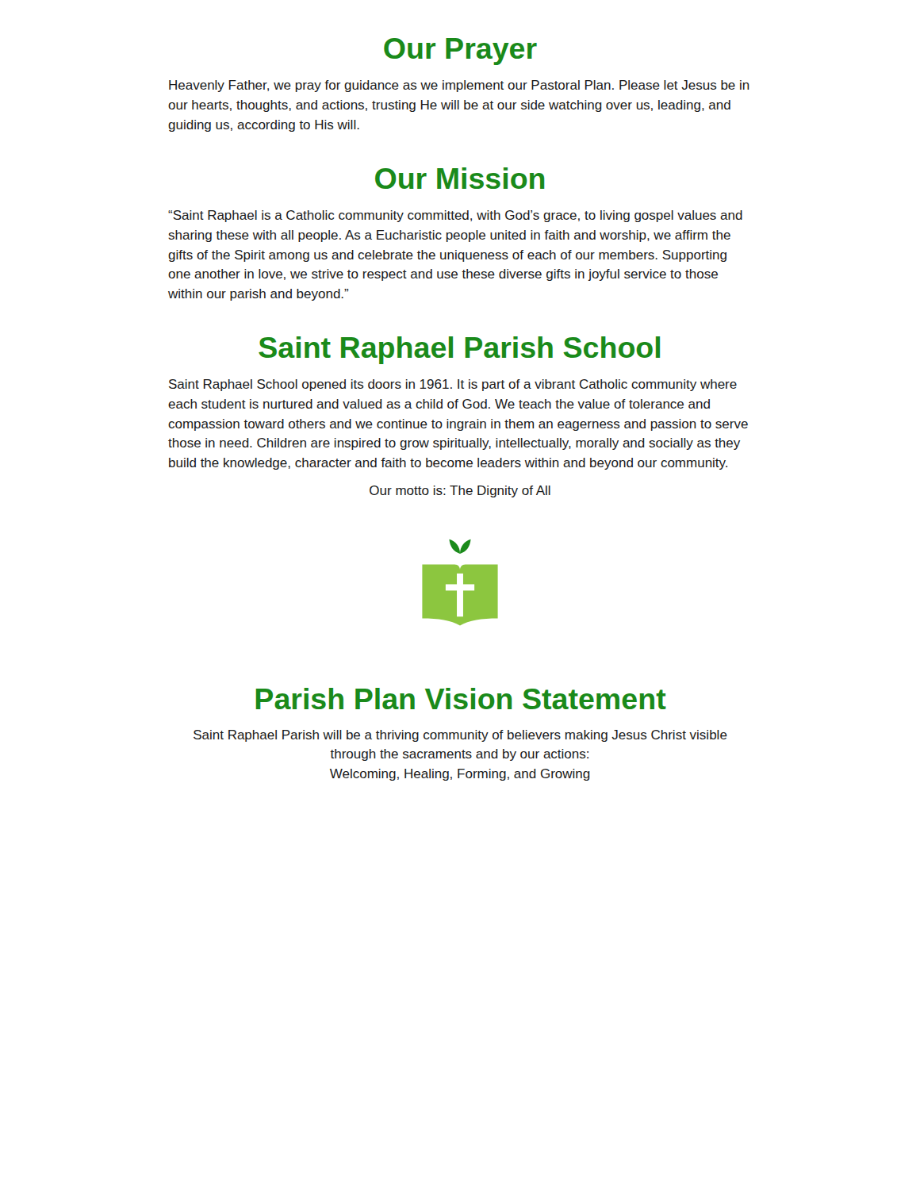Our Prayer
Heavenly Father, we pray for guidance as we implement our Pastoral Plan. Please let Jesus be in our hearts, thoughts, and actions, trusting He will be at our side watching over us, leading, and guiding us, according to His will.
Our Mission
“Saint Raphael is a Catholic community committed, with God’s grace, to living gospel values and sharing these with all people. As a Eucharistic people united in faith and worship, we affirm the gifts of the Spirit among us and celebrate the uniqueness of each of our members. Supporting one another in love, we strive to respect and use these diverse gifts in joyful service to those within our parish and beyond.”
Saint Raphael Parish School
Saint Raphael School opened its doors in 1961. It is part of a vibrant Catholic community where each student is nurtured and valued as a child of God. We teach the value of tolerance and compassion toward others and we continue to ingrain in them an eagerness and passion to serve those in need. Children are inspired to grow spiritually, intellectually, morally and socially as they build the knowledge, character and faith to become leaders within and beyond our community.
Our motto is: The Dignity of All
Parish Plan Vision Statement
Saint Raphael Parish will be a thriving community of believers making Jesus Christ visible through the sacraments and by our actions:
Welcoming, Healing, Forming, and Growing